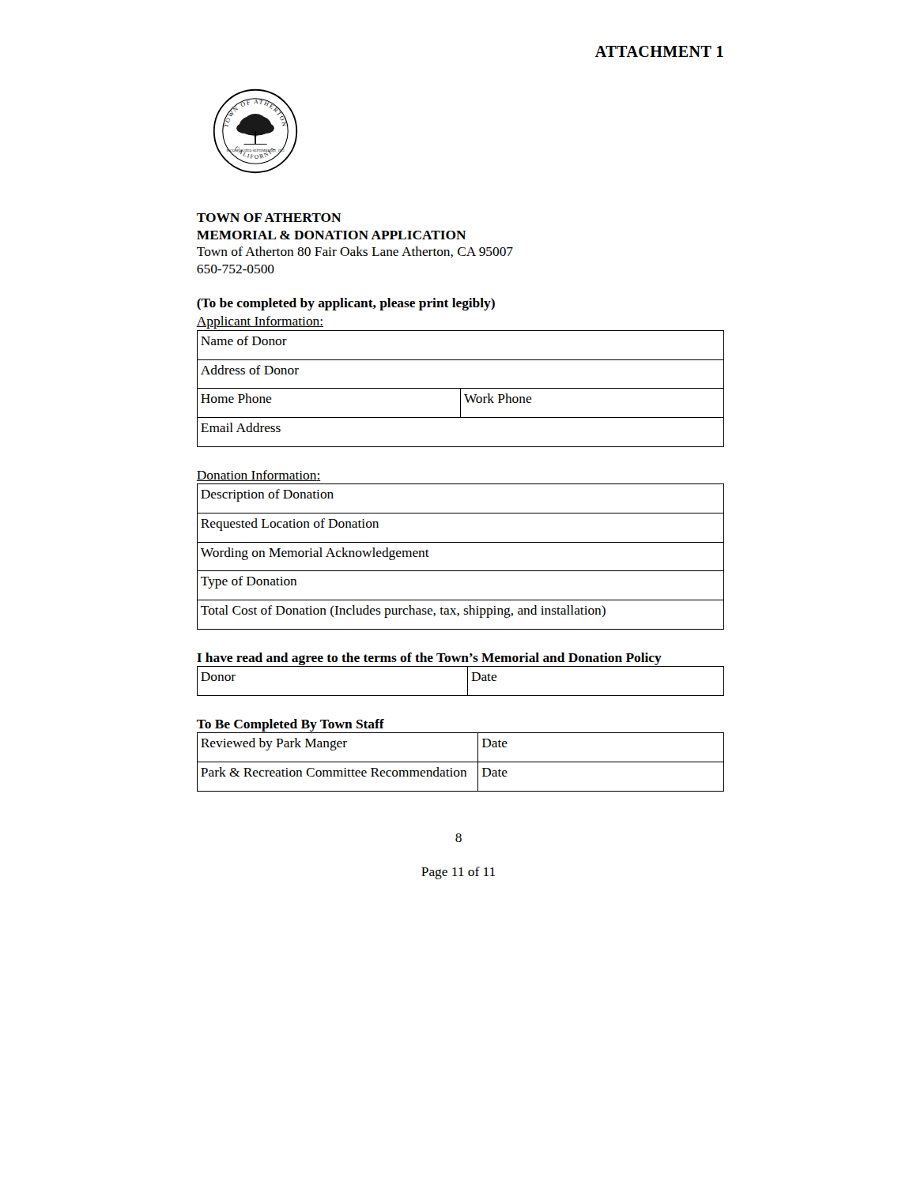ATTACHMENT 1
TOWN OF ATHERTON CALIFORNIA INCORPORATED SEPTEMBER 12, 1923
TOWN OF ATHERTON
MEMORIAL & DONATION APPLICATION
Town of Atherton 80 Fair Oaks Lane Atherton, CA 95007
650-752-0500
(To be completed by applicant, please print legibly)
Applicant Information:
| Name of Donor |
| Address of Donor |
| Home Phone | Work Phone |
| Email Address |
Donation Information:
| Description of Donation |
| Requested Location of Donation |
| Wording on Memorial Acknowledgement |
| Type of Donation |
| Total Cost of Donation (Includes purchase, tax, shipping, and installation) |
I have read and agree to the terms of the Town’s Memorial and Donation Policy
| Donor | Date |
To Be Completed By Town Staff
| Reviewed by Park Manger | Date |
| Park & Recreation Committee Recommendation | Date |
8
Page 11 of 11